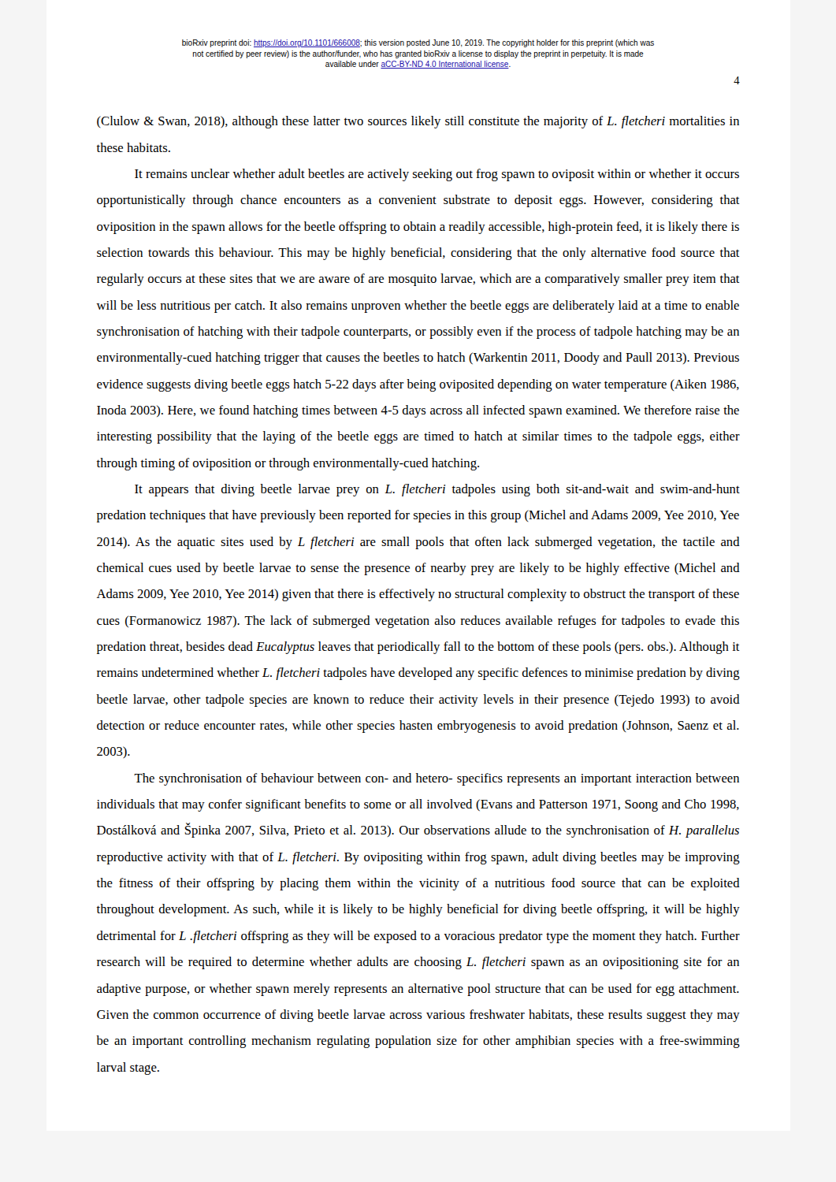bioRxiv preprint doi: https://doi.org/10.1101/666008; this version posted June 10, 2019. The copyright holder for this preprint (which was
not certified by peer review) is the author/funder, who has granted bioRxiv a license to display the preprint in perpetuity. It is made
available under aCC-BY-ND 4.0 International license.
4
(Clulow & Swan, 2018), although these latter two sources likely still constitute the majority of L. fletcheri mortalities in these habitats.
It remains unclear whether adult beetles are actively seeking out frog spawn to oviposit within or whether it occurs opportunistically through chance encounters as a convenient substrate to deposit eggs. However, considering that oviposition in the spawn allows for the beetle offspring to obtain a readily accessible, high-protein feed, it is likely there is selection towards this behaviour. This may be highly beneficial, considering that the only alternative food source that regularly occurs at these sites that we are aware of are mosquito larvae, which are a comparatively smaller prey item that will be less nutritious per catch. It also remains unproven whether the beetle eggs are deliberately laid at a time to enable synchronisation of hatching with their tadpole counterparts, or possibly even if the process of tadpole hatching may be an environmentally-cued hatching trigger that causes the beetles to hatch (Warkentin 2011, Doody and Paull 2013). Previous evidence suggests diving beetle eggs hatch 5-22 days after being oviposited depending on water temperature (Aiken 1986, Inoda 2003). Here, we found hatching times between 4-5 days across all infected spawn examined. We therefore raise the interesting possibility that the laying of the beetle eggs are timed to hatch at similar times to the tadpole eggs, either through timing of oviposition or through environmentally-cued hatching.
It appears that diving beetle larvae prey on L. fletcheri tadpoles using both sit-and-wait and swim-and-hunt predation techniques that have previously been reported for species in this group (Michel and Adams 2009, Yee 2010, Yee 2014). As the aquatic sites used by L fletcheri are small pools that often lack submerged vegetation, the tactile and chemical cues used by beetle larvae to sense the presence of nearby prey are likely to be highly effective (Michel and Adams 2009, Yee 2010, Yee 2014) given that there is effectively no structural complexity to obstruct the transport of these cues (Formanowicz 1987). The lack of submerged vegetation also reduces available refuges for tadpoles to evade this predation threat, besides dead Eucalyptus leaves that periodically fall to the bottom of these pools (pers. obs.). Although it remains undetermined whether L. fletcheri tadpoles have developed any specific defences to minimise predation by diving beetle larvae, other tadpole species are known to reduce their activity levels in their presence (Tejedo 1993) to avoid detection or reduce encounter rates, while other species hasten embryogenesis to avoid predation (Johnson, Saenz et al. 2003).
The synchronisation of behaviour between con- and hetero- specifics represents an important interaction between individuals that may confer significant benefits to some or all involved (Evans and Patterson 1971, Soong and Cho 1998, Dostálková and Špinka 2007, Silva, Prieto et al. 2013). Our observations allude to the synchronisation of H. parallelus reproductive activity with that of L. fletcheri. By ovipositing within frog spawn, adult diving beetles may be improving the fitness of their offspring by placing them within the vicinity of a nutritious food source that can be exploited throughout development. As such, while it is likely to be highly beneficial for diving beetle offspring, it will be highly detrimental for L .fletcheri offspring as they will be exposed to a voracious predator type the moment they hatch. Further research will be required to determine whether adults are choosing L. fletcheri spawn as an ovipositioning site for an adaptive purpose, or whether spawn merely represents an alternative pool structure that can be used for egg attachment. Given the common occurrence of diving beetle larvae across various freshwater habitats, these results suggest they may be an important controlling mechanism regulating population size for other amphibian species with a free-swimming larval stage.